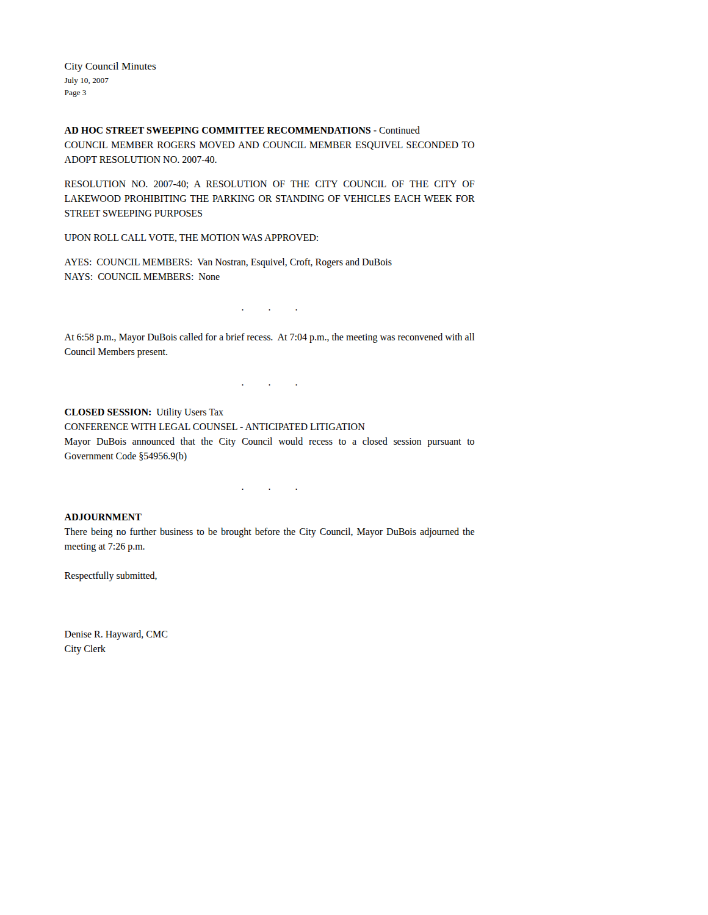City Council Minutes
July 10, 2007
Page 3
AD HOC STREET SWEEPING COMMITTEE RECOMMENDATIONS - Continued
COUNCIL MEMBER ROGERS MOVED AND COUNCIL MEMBER ESQUIVEL SECONDED TO ADOPT RESOLUTION NO. 2007-40.
RESOLUTION NO. 2007-40; A RESOLUTION OF THE CITY COUNCIL OF THE CITY OF LAKEWOOD PROHIBITING THE PARKING OR STANDING OF VEHICLES EACH WEEK FOR STREET SWEEPING PURPOSES
UPON ROLL CALL VOTE, THE MOTION WAS APPROVED:
AYES: COUNCIL MEMBERS: Van Nostran, Esquivel, Croft, Rogers and DuBois
NAYS: COUNCIL MEMBERS: None
...
At 6:58 p.m., Mayor DuBois called for a brief recess. At 7:04 p.m., the meeting was reconvened with all Council Members present.
...
CLOSED SESSION: Utility Users Tax
CONFERENCE WITH LEGAL COUNSEL - ANTICIPATED LITIGATION
Mayor DuBois announced that the City Council would recess to a closed session pursuant to Government Code §54956.9(b)
...
ADJOURNMENT
There being no further business to be brought before the City Council, Mayor DuBois adjourned the meeting at 7:26 p.m.
Respectfully submitted,
Denise R. Hayward, CMC
City Clerk